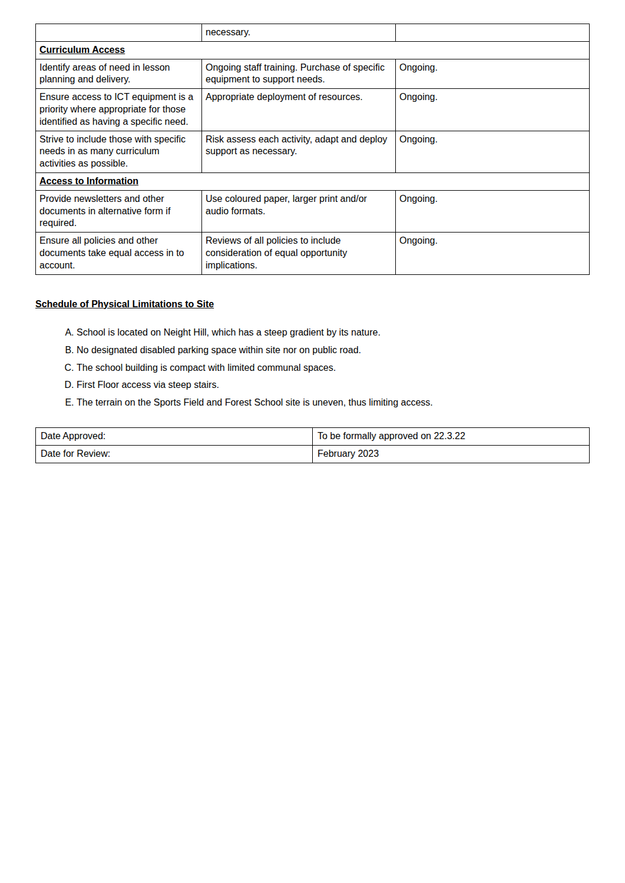| | necessary. | |
| Curriculum Access |
| Identify areas of need in lesson planning and delivery. | Ongoing staff training. Purchase of specific equipment to support needs. | Ongoing. |
| Ensure access to ICT equipment is a priority where appropriate for those identified as having a specific need. | Appropriate deployment of resources. | Ongoing. |
| Strive to include those with specific needs in as many curriculum activities as possible. | Risk assess each activity, adapt and deploy support as necessary. | Ongoing. |
| Access to Information |
| Provide newsletters and other documents in alternative form if required. | Use coloured paper, larger print and/or audio formats. | Ongoing. |
| Ensure all policies and other documents take equal access in to account. | Reviews of all policies to include consideration of equal opportunity implications. | Ongoing. |
Schedule of Physical Limitations to Site
School is located on Neight Hill, which has a steep gradient by its nature.
No designated disabled parking space within site nor on public road.
The school building is compact with limited communal spaces.
First Floor access via steep stairs.
The terrain on the Sports Field and Forest School site is uneven, thus limiting access.
| Date Approved: | To be formally approved on 22.3.22 |
| Date for Review: | February 2023 |